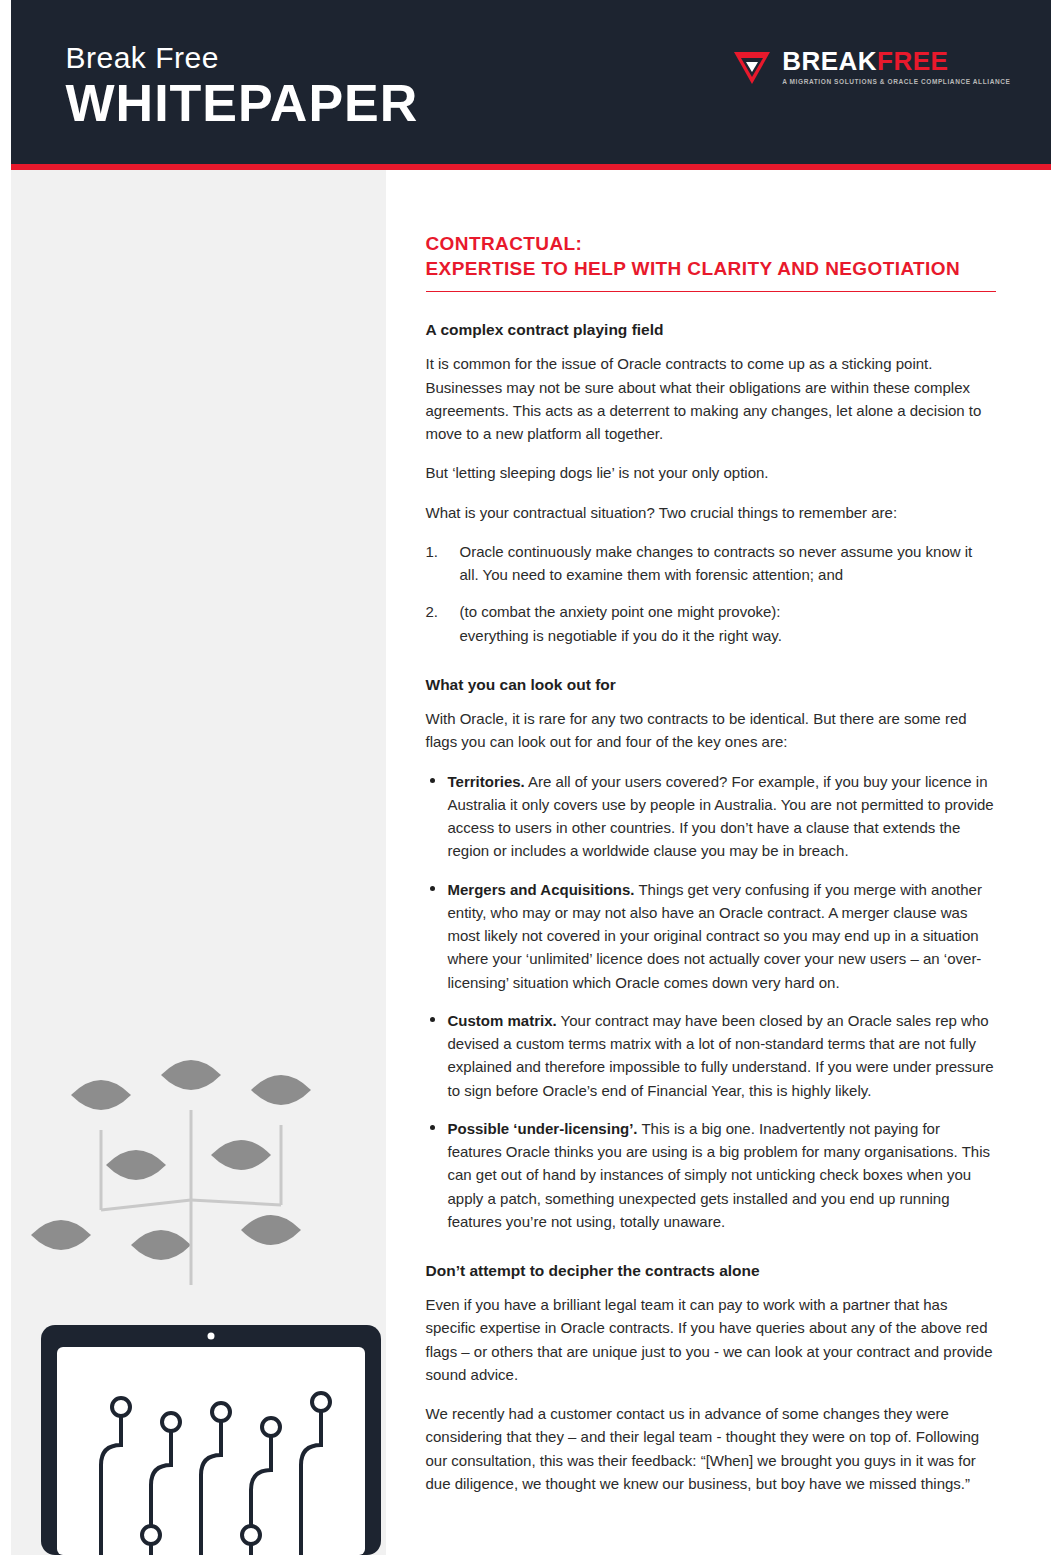Break Free WHITEPAPER
BREAK FREE
A Migration Solutions & Oracle Compliance Alliance
Contractual:
Expertise to help with clarity and negotiation
A complex contract playing field
It is common for the issue of Oracle contracts to come up as a sticking point. Businesses may not be sure about what their obligations are within these complex agreements. This acts as a deterrent to making any changes, let alone a decision to move to a new platform all together.
But ‘letting sleeping dogs lie’ is not your only option.
What is your contractual situation? Two crucial things to remember are:
Oracle continuously make changes to contracts so never assume you know it all. You need to examine them with forensic attention; and
(to combat the anxiety point one might provoke):
everything is negotiable if you do it the right way.
What you can look out for
With Oracle, it is rare for any two contracts to be identical. But there are some red flags you can look out for and four of the key ones are:
Territories. Are all of your users covered? For example, if you buy your licence in Australia it only covers use by people in Australia. You are not permitted to provide access to users in other countries. If you don’t have a clause that extends the region or includes a worldwide clause you may be in breach.
Mergers and Acquisitions. Things get very confusing if you merge with another entity, who may or may not also have an Oracle contract. A merger clause was most likely not covered in your original contract so you may end up in a situation where your ‘unlimited’ licence does not actually cover your new users – an ‘over-licensing’ situation which Oracle comes down very hard on.
Custom matrix. Your contract may have been closed by an Oracle sales rep who devised a custom terms matrix with a lot of non-standard terms that are not fully explained and therefore impossible to fully understand. If you were under pressure to sign before Oracle’s end of Financial Year, this is highly likely.
Possible ‘under-licensing’. This is a big one. Inadvertently not paying for features Oracle thinks you are using is a big problem for many organisations. This can get out of hand by instances of simply not unticking check boxes when you apply a patch, something unexpected gets installed and you end up running features you’re not using, totally unaware.
Don’t attempt to decipher the contracts alone
Even if you have a brilliant legal team it can pay to work with a partner that has specific expertise in Oracle contracts. If you have queries about any of the above red flags – or others that are unique just to you - we can look at your contract and provide sound advice.
We recently had a customer contact us in advance of some changes they were considering that they – and their legal team - thought they were on top of. Following our consultation, this was their feedback: “[When] we brought you guys in it was for due diligence, we thought we knew our business, but boy have we missed things.”